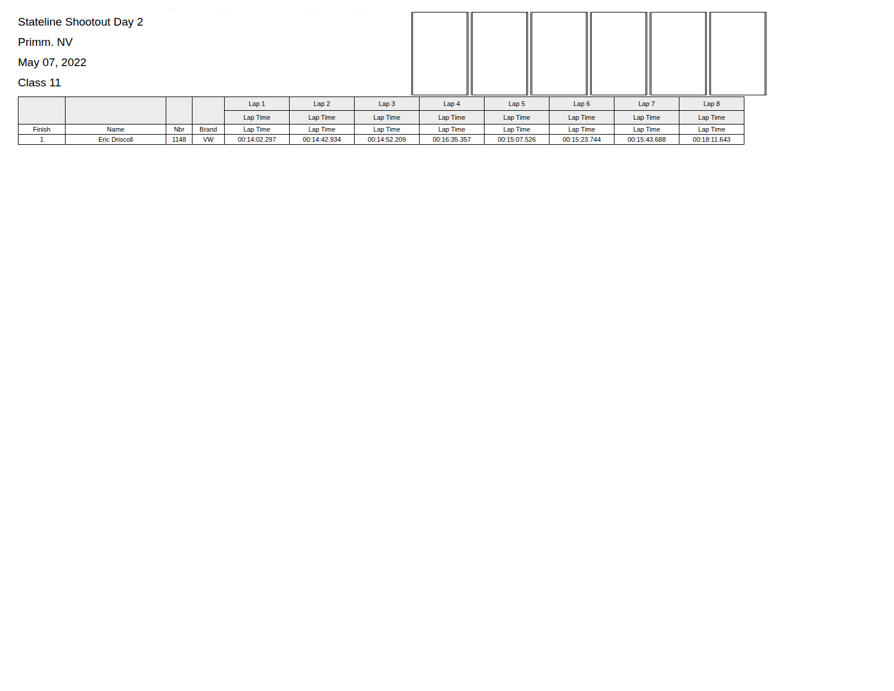....
....
.....
....
Stateline Shootout Day 2
Primm. NV
May 07, 2022
Class 11
| | | | | Lap 1 | Lap 2 | Lap 3 | Lap 4 | Lap 5 | Lap 6 | Lap 7 | Lap 8 |
| --- | --- | --- | --- | --- | --- | --- | --- | --- | --- | --- | --- |
| Lap Time | Lap Time | Lap Time | Lap Time | Lap Time | Lap Time | Lap Time | Lap Time |
| Finish | Name | Nbr | Brand | Lap Time | Lap Time | Lap Time | Lap Time | Lap Time | Lap Time | Lap Time | Lap Time |
| 1 | Eric Driscoll | 1148 | VW | 00:14:02.297 | 00:14:42.934 | 00:14:52.209 | 00:16:35.357 | 00:15:07.526 | 00:15:23.744 | 00:15:43.688 | 00:18:11.643 |